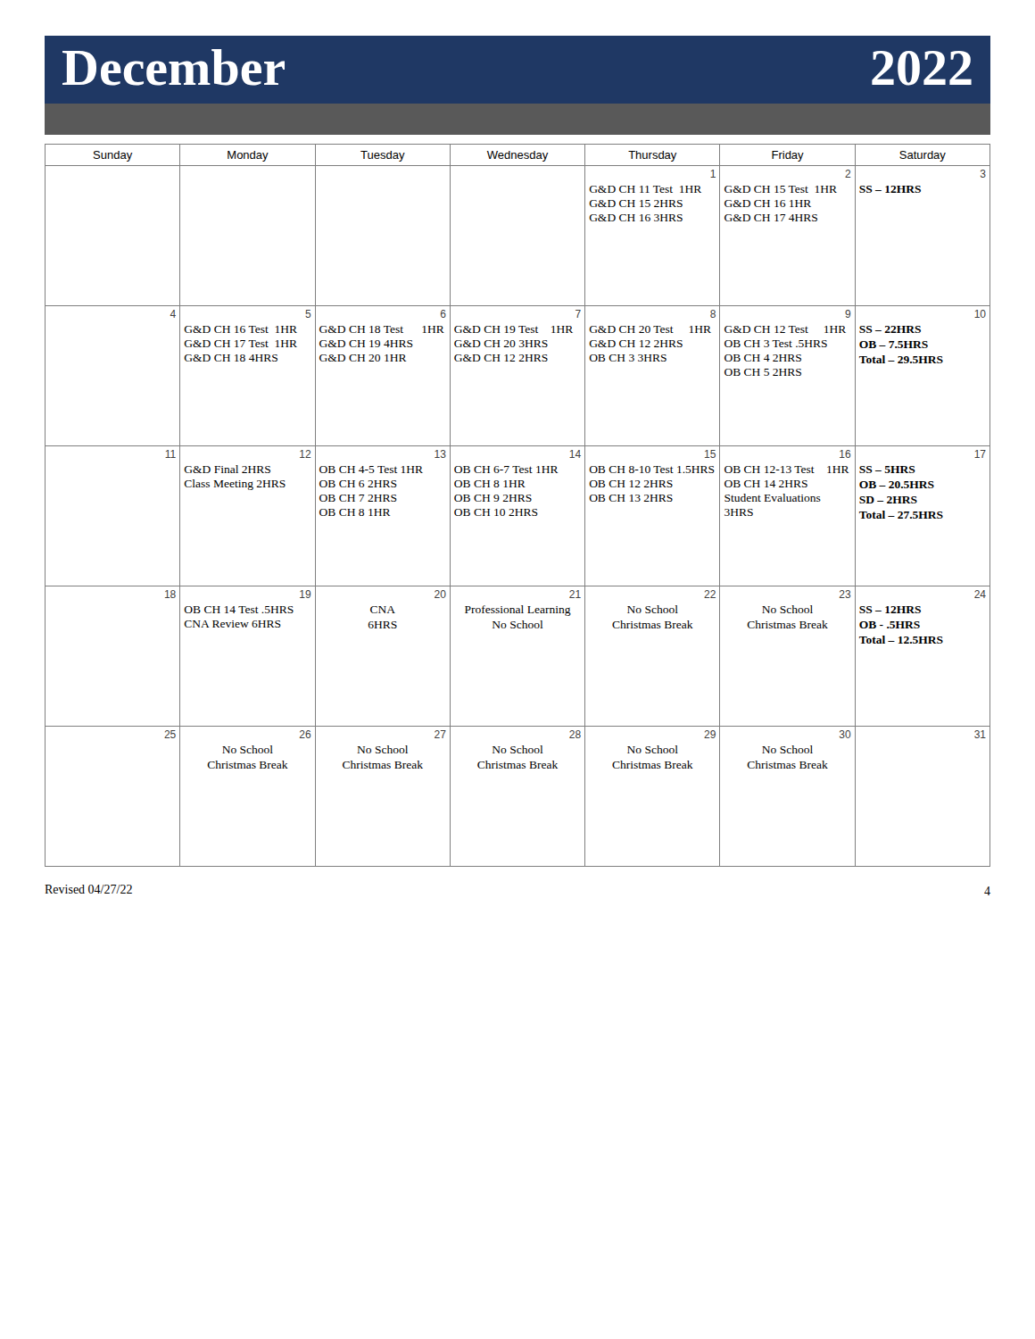December
2022
| Sunday | Monday | Tuesday | Wednesday | Thursday | Friday | Saturday |
| --- | --- | --- | --- | --- | --- | --- |
| | | | | 1 G&D CH 11 Test 1HR G&D CH 15 2HRS G&D CH 16 3HRS | 2 G&D CH 15 Test 1HR G&D CH 16 1HR G&D CH 17 4HRS | 3 SS – 12HRS |
| 4 | 5 G&D CH 16 Test 1HR G&D CH 17 Test 1HR G&D CH 18 4HRS | 6 G&D CH 18 Test 1HR G&D CH 19 4HRS G&D CH 20 1HR | 7 G&D CH 19 Test 1HR G&D CH 20 3HRS G&D CH 12 2HRS | 8 G&D CH 20 Test 1HR G&D CH 12 2HRS OB CH 3 3HRS | 9 G&D CH 12 Test 1HR OB CH 3 Test .5HRS OB CH 4 2HRS OB CH 5 2HRS | 10 SS – 22HRS OB – 7.5HRS Total – 29.5HRS |
| 11 | 12 G&D Final 2HRS Class Meeting 2HRS | 13 OB CH 4-5 Test 1HR OB CH 6 2HRS OB CH 7 2HRS OB CH 8 1HR | 14 OB CH 6-7 Test 1HR OB CH 8 1HR OB CH 9 2HRS OB CH 10 2HRS | 15 OB CH 8-10 Test 1.5HRS OB CH 12 2HRS OB CH 13 2HRS | 16 OB CH 12-13 Test 1HR OB CH 14 2HRS Student Evaluations 3HRS | 17 SS – 5HRS OB – 20.5HRS SD – 2HRS Total – 27.5HRS |
| 18 | 19 OB CH 14 Test .5HRS CNA Review 6HRS | 20 CNA 6HRS | 21 Professional Learning No School | 22 No School Christmas Break | 23 No School Christmas Break | 24 SS – 12HRS OB - .5HRS Total – 12.5HRS |
| 25 | 26 No School Christmas Break | 27 No School Christmas Break | 28 No School Christmas Break | 29 No School Christmas Break | 30 No School Christmas Break | 31 |
4
Revised 04/27/22